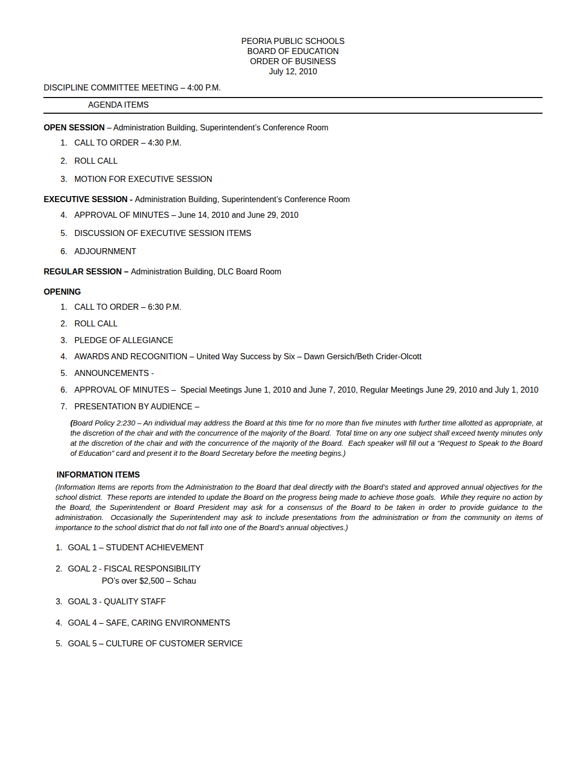PEORIA PUBLIC SCHOOLS
BOARD OF EDUCATION
ORDER OF BUSINESS
July 12, 2010
DISCIPLINE COMMITTEE MEETING – 4:00 P.M.
AGENDA ITEMS
OPEN SESSION – Administration Building, Superintendent’s Conference Room
CALL TO ORDER – 4:30 P.M.
ROLL CALL
MOTION FOR EXECUTIVE SESSION
EXECUTIVE SESSION - Administration Building, Superintendent’s Conference Room
APPROVAL OF MINUTES – June 14, 2010 and June 29, 2010
DISCUSSION OF EXECUTIVE SESSION ITEMS
ADJOURNMENT
REGULAR SESSION – Administration Building, DLC Board Room
OPENING
CALL TO ORDER – 6:30 P.M.
ROLL CALL
PLEDGE OF ALLEGIANCE
AWARDS AND RECOGNITION – United Way Success by Six – Dawn Gersich/Beth Crider-Olcott
ANNOUNCEMENTS -
APPROVAL OF MINUTES – Special Meetings June 1, 2010 and June 7, 2010, Regular Meetings June 29, 2010 and July 1, 2010
PRESENTATION BY AUDIENCE –
(Board Policy 2:230 – An individual may address the Board at this time for no more than five minutes with further time allotted as appropriate, at the discretion of the chair and with the concurrence of the majority of the Board. Total time on any one subject shall exceed twenty minutes only at the discretion of the chair and with the concurrence of the majority of the Board. Each speaker will fill out a “Request to Speak to the Board of Education” card and present it to the Board Secretary before the meeting begins.)
INFORMATION ITEMS
(Information Items are reports from the Administration to the Board that deal directly with the Board’s stated and approved annual objectives for the school district. These reports are intended to update the Board on the progress being made to achieve those goals. While they require no action by the Board, the Superintendent or Board President may ask for a consensus of the Board to be taken in order to provide guidance to the administration. Occasionally the Superintendent may ask to include presentations from the administration or from the community on items of importance to the school district that do not fall into one of the Board’s annual objectives.)
GOAL 1 – STUDENT ACHIEVEMENT
GOAL 2 - FISCAL RESPONSIBILITY PO’s over $2,500 – Schau
GOAL 3 - QUALITY STAFF
GOAL 4 – SAFE, CARING ENVIRONMENTS
GOAL 5 – CULTURE OF CUSTOMER SERVICE